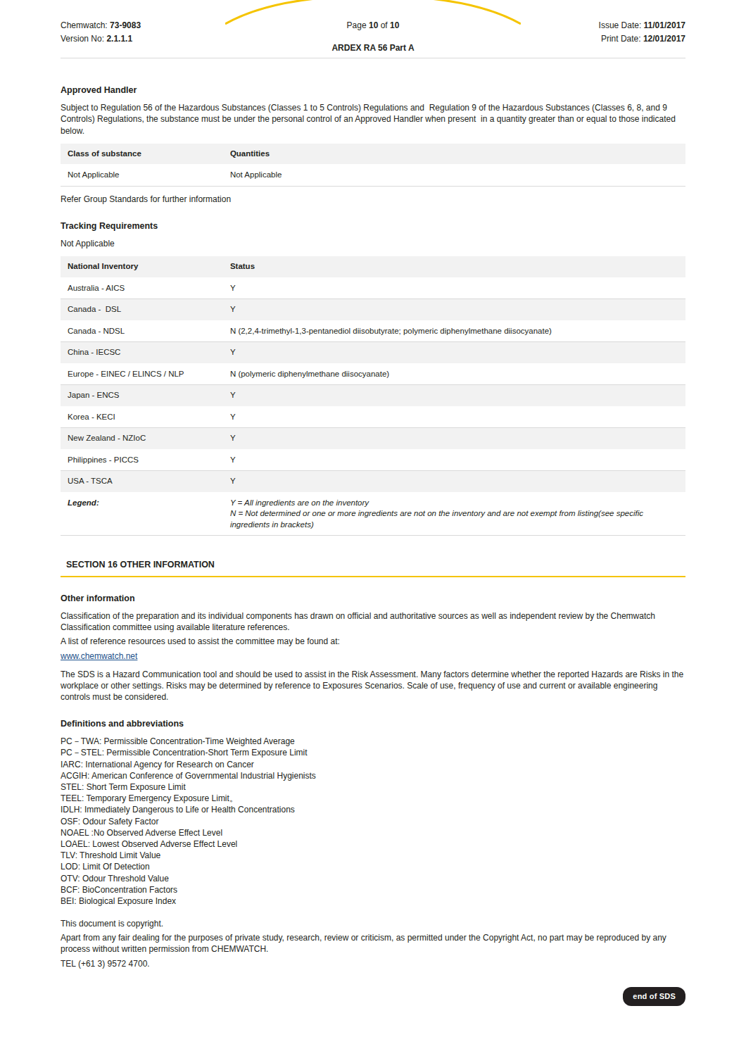Chemwatch: 73-9083
Version No: 2.1.1.1
Page 10 of 10
ARDEX RA 56 Part A
Issue Date: 11/01/2017
Print Date: 12/01/2017
Approved Handler
Subject to Regulation 56 of the Hazardous Substances (Classes 1 to 5 Controls) Regulations and Regulation 9 of the Hazardous Substances (Classes 6, 8, and 9 Controls) Regulations, the substance must be under the personal control of an Approved Handler when present in a quantity greater than or equal to those indicated below.
| Class of substance | Quantities |
| --- | --- |
| Not Applicable | Not Applicable |
Refer Group Standards for further information
Tracking Requirements
Not Applicable
| National Inventory | Status |
| --- | --- |
| Australia - AICS | Y |
| Canada - DSL | Y |
| Canada - NDSL | N (2,2,4-trimethyl-1,3-pentanediol diisobutyrate; polymeric diphenylmethane diisocyanate) |
| China - IECSC | Y |
| Europe - EINEC / ELINCS / NLP | N (polymeric diphenylmethane diisocyanate) |
| Japan - ENCS | Y |
| Korea - KECI | Y |
| New Zealand - NZIoC | Y |
| Philippines - PICCS | Y |
| USA - TSCA | Y |
| Legend: | Y = All ingredients are on the inventory N = Not determined or one or more ingredients are not on the inventory and are not exempt from listing(see specific ingredients in brackets) |
SECTION 16 OTHER INFORMATION
Other information
Classification of the preparation and its individual components has drawn on official and authoritative sources as well as independent review by the Chemwatch Classification committee using available literature references.
A list of reference resources used to assist the committee may be found at:
www.chemwatch.net
The SDS is a Hazard Communication tool and should be used to assist in the Risk Assessment. Many factors determine whether the reported Hazards are Risks in the workplace or other settings. Risks may be determined by reference to Exposures Scenarios. Scale of use, frequency of use and current or available engineering controls must be considered.
Definitions and abbreviations
PC－TWA: Permissible Concentration-Time Weighted Average
PC－STEL: Permissible Concentration-Short Term Exposure Limit
IARC: International Agency for Research on Cancer
ACGIH: American Conference of Governmental Industrial Hygienists
STEL: Short Term Exposure Limit
TEEL: Temporary Emergency Exposure Limit。
IDLH: Immediately Dangerous to Life or Health Concentrations
OSF: Odour Safety Factor
NOAEL :No Observed Adverse Effect Level
LOAEL: Lowest Observed Adverse Effect Level
TLV: Threshold Limit Value
LOD: Limit Of Detection
OTV: Odour Threshold Value
BCF: BioConcentration Factors
BEI: Biological Exposure Index
This document is copyright.
Apart from any fair dealing for the purposes of private study, research, review or criticism, as permitted under the Copyright Act, no part may be reproduced by any process without written permission from CHEMWATCH.
TEL (+61 3) 9572 4700.
end of SDS